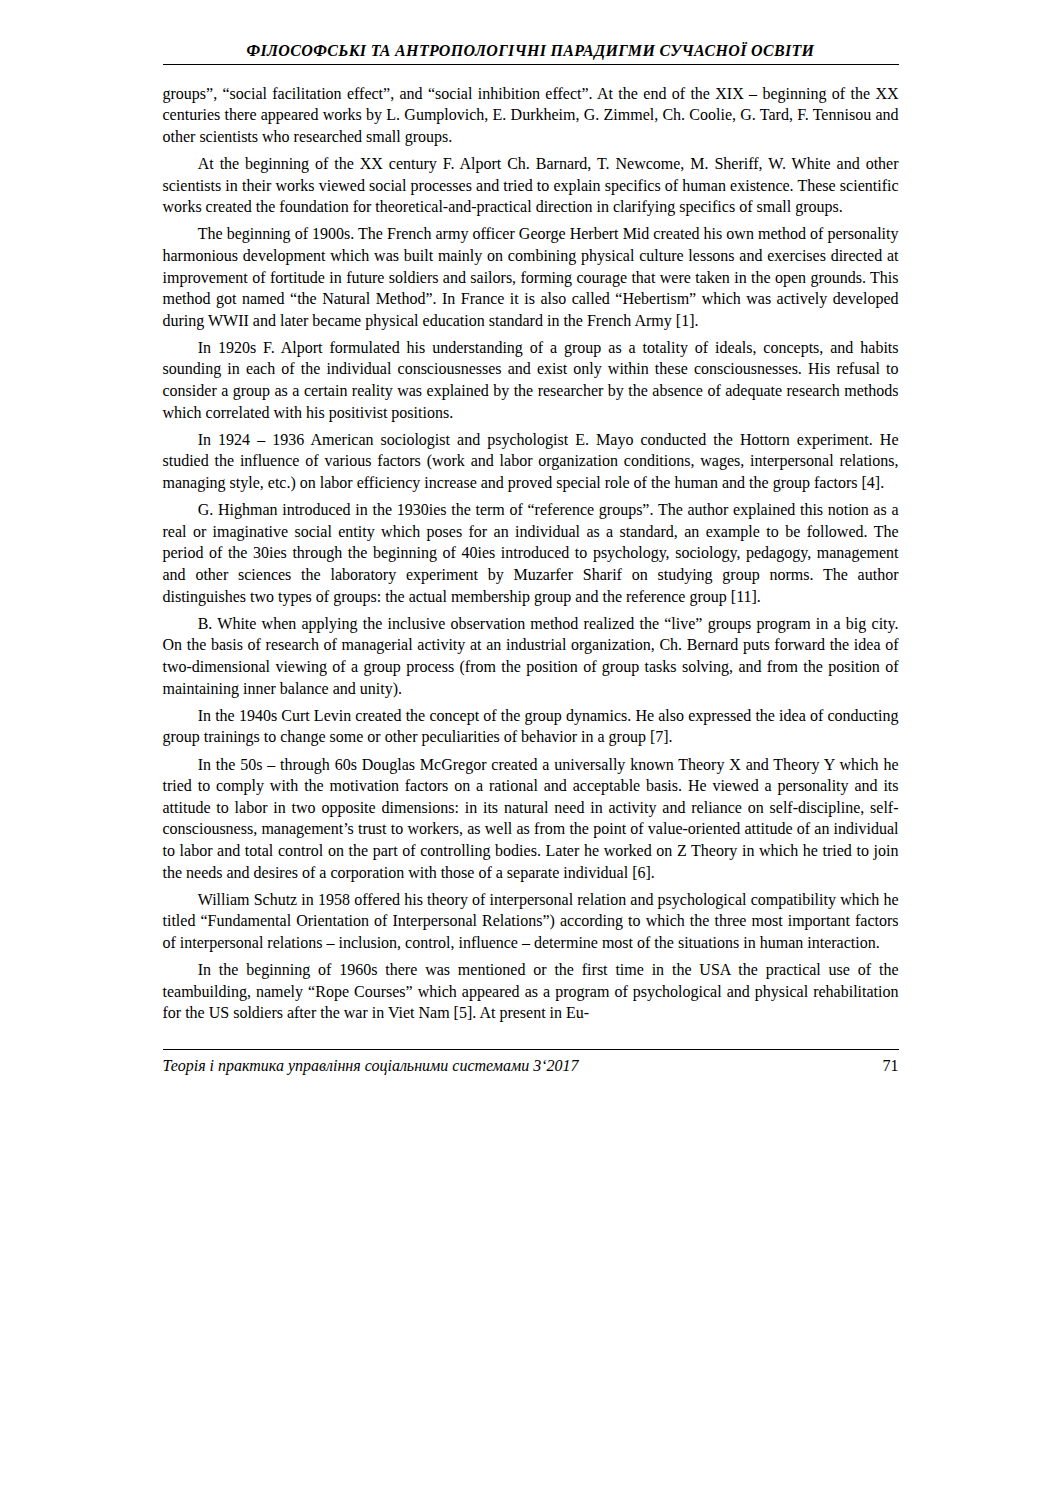ФІЛОСОФСЬКІ ТА АНТРОПОЛОГІЧНІ ПАРАДИГМИ СУЧАСНОЇ ОСВІТИ
groups”, “social facilitation effect”, and “social inhibition effect”. At the end of the XIX – beginning of the XX centuries there appeared works by L. Gumplovich, E. Durkheim, G. Zimmel, Ch. Coolie, G. Tard, F. Tennisou and other scientists who researched small groups.
At the beginning of the XX century F. Alport Ch. Barnard, T. Newcome, M. Sheriff, W. White and other scientists in their works viewed social processes and tried to explain specifics of human existence. These scientific works created the foundation for theoretical-and-practical direction in clarifying specifics of small groups.
The beginning of 1900s. The French army officer George Herbert Mid created his own method of personality harmonious development which was built mainly on combining physical culture lessons and exercises directed at improvement of fortitude in future soldiers and sailors, forming courage that were taken in the open grounds. This method got named “the Natural Method”. In France it is also called “Hebertism” which was actively developed during WWII and later became physical education standard in the French Army [1].
In 1920s F. Alport formulated his understanding of a group as a totality of ideals, concepts, and habits sounding in each of the individual consciousnesses and exist only within these consciousnesses. His refusal to consider a group as a certain reality was explained by the researcher by the absence of adequate research methods which correlated with his positivist positions.
In 1924 – 1936 American sociologist and psychologist E. Mayo conducted the Hottorn experiment. He studied the influence of various factors (work and labor organization conditions, wages, interpersonal relations, managing style, etc.) on labor efficiency increase and proved special role of the human and the group factors [4].
G. Highman introduced in the 1930ies the term of “reference groups”. The author explained this notion as a real or imaginative social entity which poses for an individual as a standard, an example to be followed. The period of the 30ies through the beginning of 40ies introduced to psychology, sociology, pedagogy, management and other sciences the laboratory experiment by Muzarfer Sharif on studying group norms. The author distinguishes two types of groups: the actual membership group and the reference group [11].
B. White when applying the inclusive observation method realized the “live” groups program in a big city. On the basis of research of managerial activity at an industrial organization, Ch. Bernard puts forward the idea of two-dimensional viewing of a group process (from the position of group tasks solving, and from the position of maintaining inner balance and unity).
In the 1940s Curt Levin created the concept of the group dynamics. He also expressed the idea of conducting group trainings to change some or other peculiarities of behavior in a group [7].
In the 50s – through 60s Douglas McGregor created a universally known Theory X and Theory Y which he tried to comply with the motivation factors on a rational and acceptable basis. He viewed a personality and its attitude to labor in two opposite dimensions: in its natural need in activity and reliance on self-discipline, self-consciousness, management’s trust to workers, as well as from the point of value-oriented attitude of an individual to labor and total control on the part of controlling bodies. Later he worked on Z Theory in which he tried to join the needs and desires of a corporation with those of a separate individual [6].
William Schutz in 1958 offered his theory of interpersonal relation and psychological compatibility which he titled “Fundamental Orientation of Interpersonal Relations”) according to which the three most important factors of interpersonal relations – inclusion, control, influence – determine most of the situations in human interaction.
In the beginning of 1960s there was mentioned or the first time in the USA the practical use of the teambuilding, namely “Rope Courses” which appeared as a program of psychological and physical rehabilitation for the US soldiers after the war in Viet Nam [5]. At present in Eu-
Теорія і практика управління соціальними системами 3‘2017 71